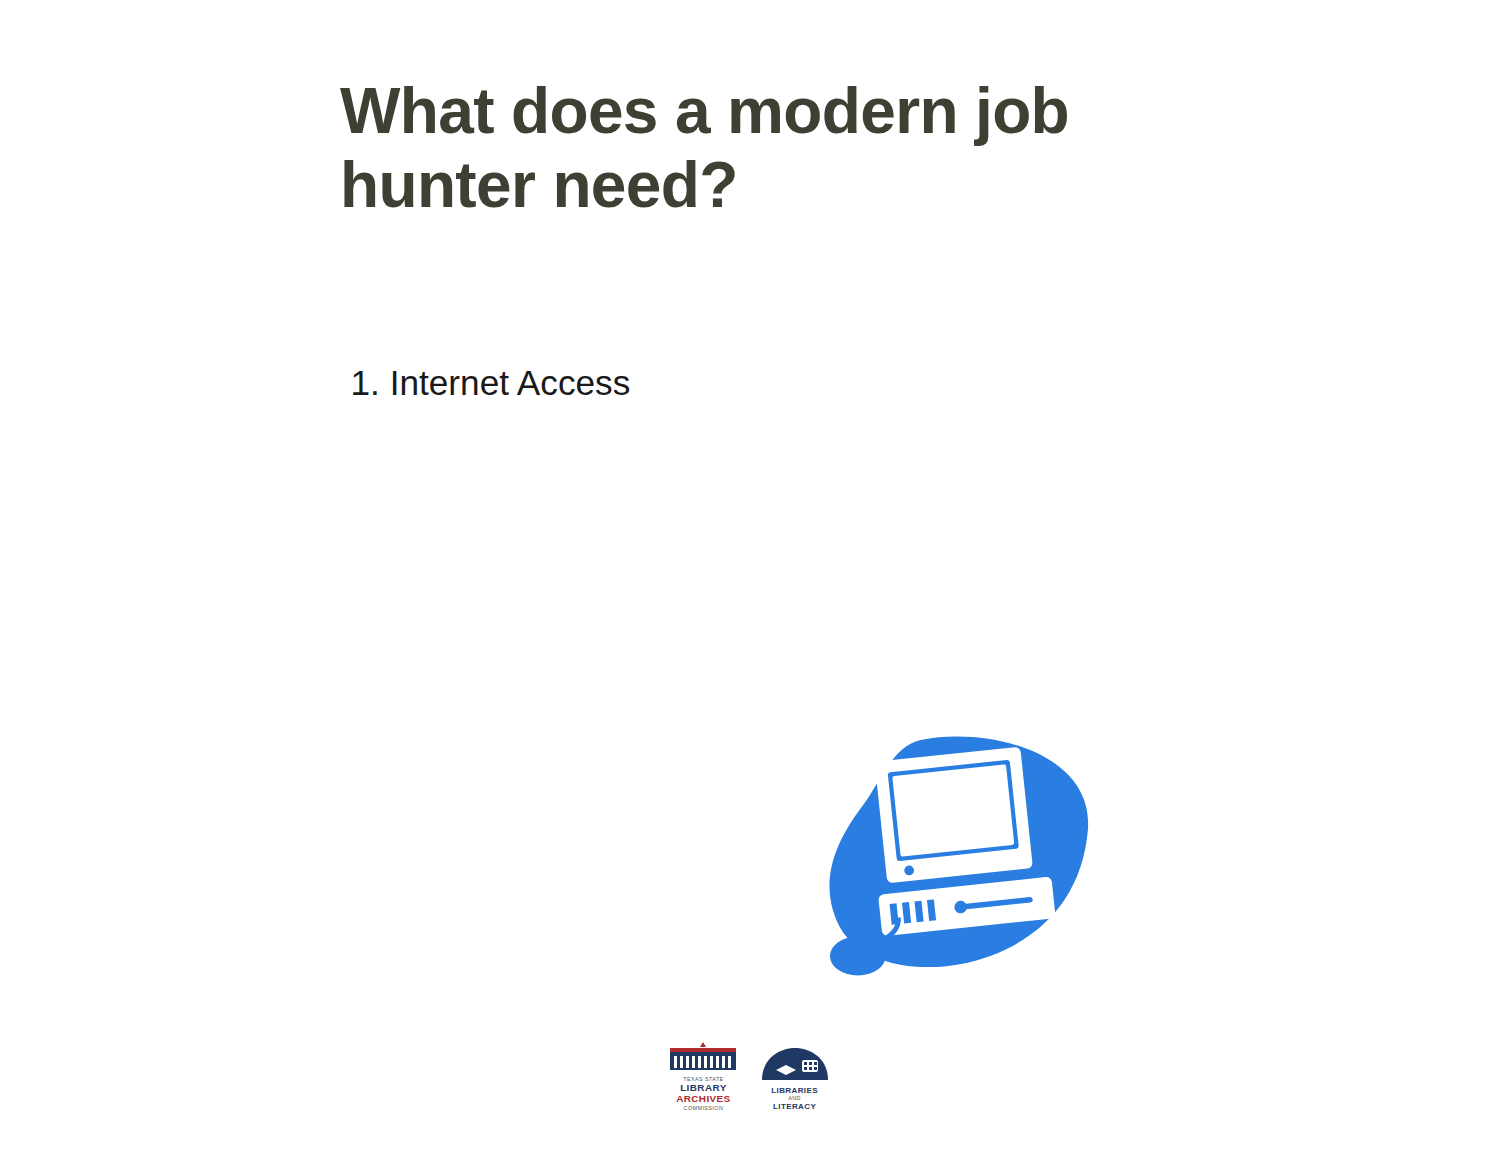What does a modern job hunter need?
1. Internet Access
TEXAS STATE LIBRARY ARCHIVES COMMISSION
LIBRARIES AND LITERACY